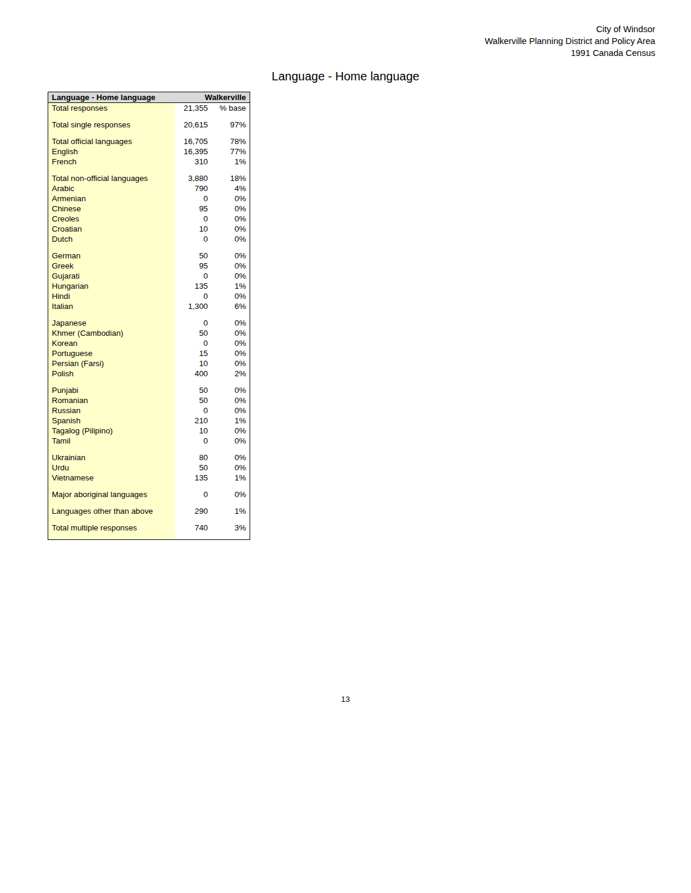City of Windsor
Walkerville Planning District and Policy Area
1991 Canada Census
Language - Home language
| Language - Home language | Walkerville |
| --- | --- |
| Total responses | 21,355 | % base |
| Total single responses | 20,615 | 97% |
| Total official languages | 16,705 | 78% |
| English | 16,395 | 77% |
| French | 310 | 1% |
| Total non-official languages | 3,880 | 18% |
| Arabic | 790 | 4% |
| Armenian | 0 | 0% |
| Chinese | 95 | 0% |
| Creoles | 0 | 0% |
| Croatian | 10 | 0% |
| Dutch | 0 | 0% |
| German | 50 | 0% |
| Greek | 95 | 0% |
| Gujarati | 0 | 0% |
| Hungarian | 135 | 1% |
| Hindi | 0 | 0% |
| Italian | 1,300 | 6% |
| Japanese | 0 | 0% |
| Khmer (Cambodian) | 50 | 0% |
| Korean | 0 | 0% |
| Portuguese | 15 | 0% |
| Persian (Farsi) | 10 | 0% |
| Polish | 400 | 2% |
| Punjabi | 50 | 0% |
| Romanian | 50 | 0% |
| Russian | 0 | 0% |
| Spanish | 210 | 1% |
| Tagalog (Pilipino) | 10 | 0% |
| Tamil | 0 | 0% |
| Ukrainian | 80 | 0% |
| Urdu | 50 | 0% |
| Vietnamese | 135 | 1% |
| Major aboriginal languages | 0 | 0% |
| Languages other than above | 290 | 1% |
| Total multiple responses | 740 | 3% |
13